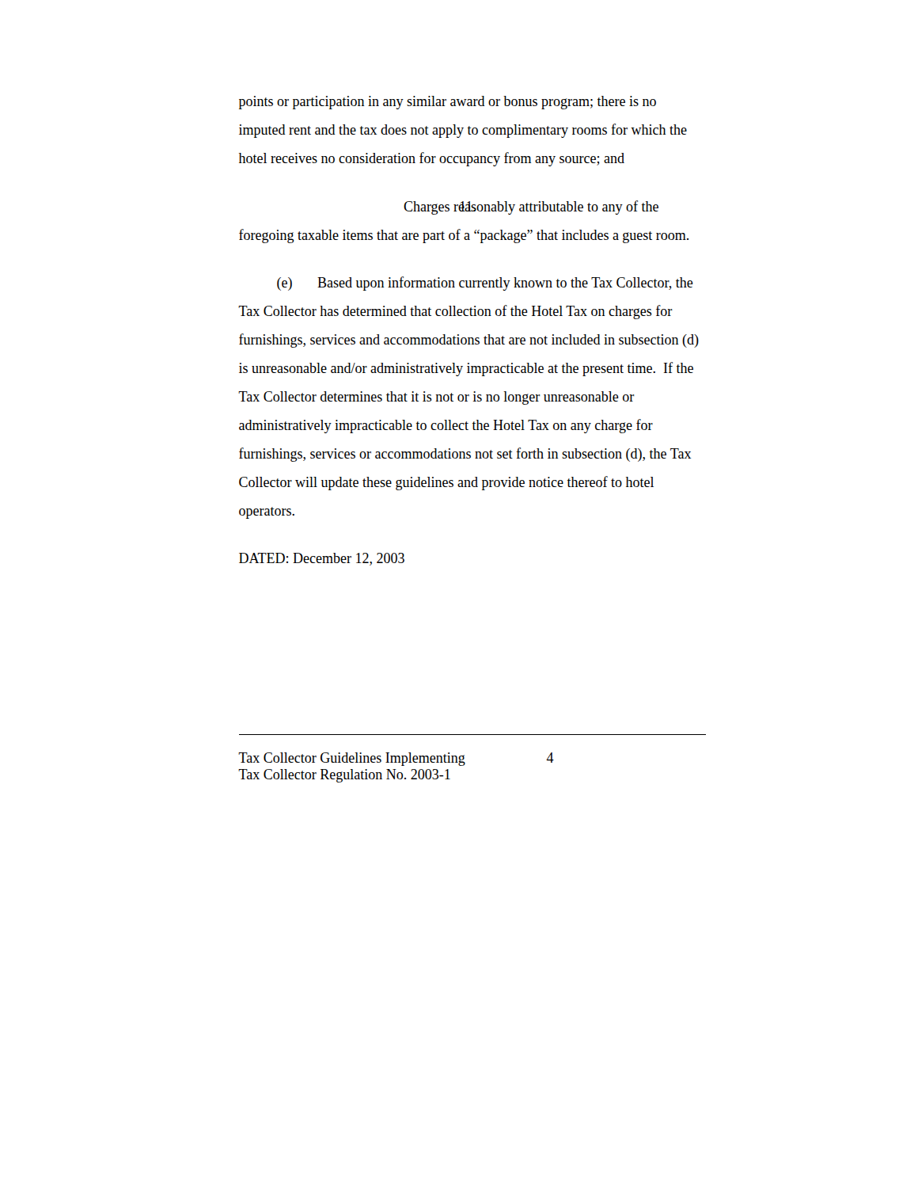points or participation in any similar award or bonus program; there is no imputed rent and the tax does not apply to complimentary rooms for which the hotel receives no consideration for occupancy from any source; and
11. Charges reasonably attributable to any of the foregoing taxable items that are part of a “package” that includes a guest room.
(e) Based upon information currently known to the Tax Collector, the Tax Collector has determined that collection of the Hotel Tax on charges for furnishings, services and accommodations that are not included in subsection (d) is unreasonable and/or administratively impracticable at the present time. If the Tax Collector determines that it is not or is no longer unreasonable or administratively impracticable to collect the Hotel Tax on any charge for furnishings, services or accommodations not set forth in subsection (d), the Tax Collector will update these guidelines and provide notice thereof to hotel operators.
DATED: December 12, 2003
Tax Collector Guidelines Implementing
Tax Collector Regulation No. 2003-1 4